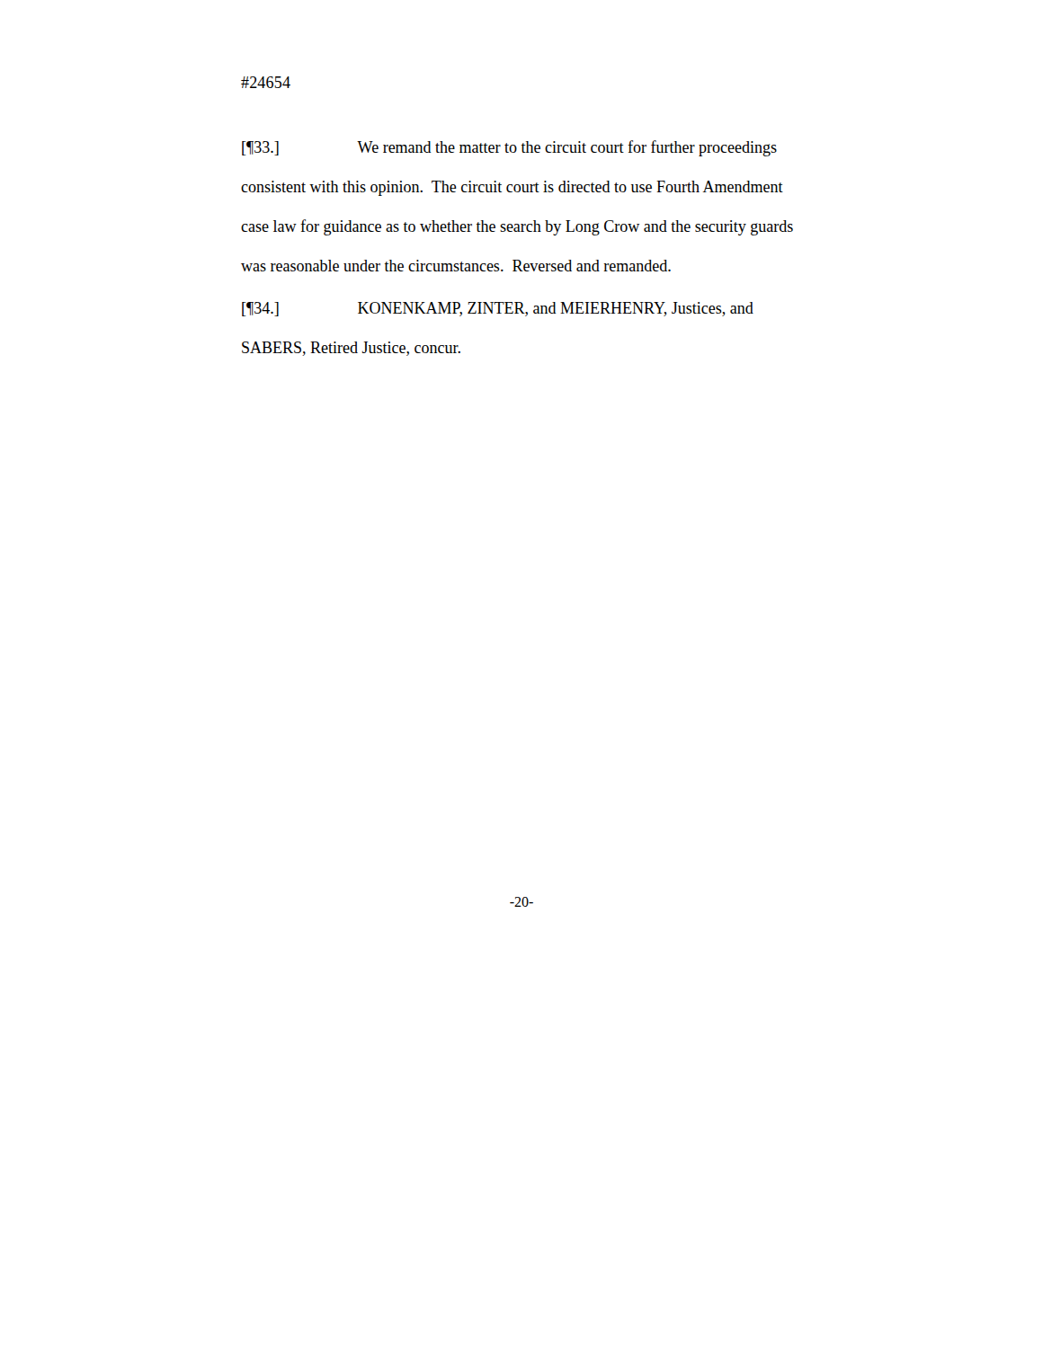#24654
[¶33.] We remand the matter to the circuit court for further proceedings consistent with this opinion. The circuit court is directed to use Fourth Amendment case law for guidance as to whether the search by Long Crow and the security guards was reasonable under the circumstances. Reversed and remanded.
[¶34.] KONENKAMP, ZINTER, and MEIERHENRY, Justices, and SABERS, Retired Justice, concur.
-20-